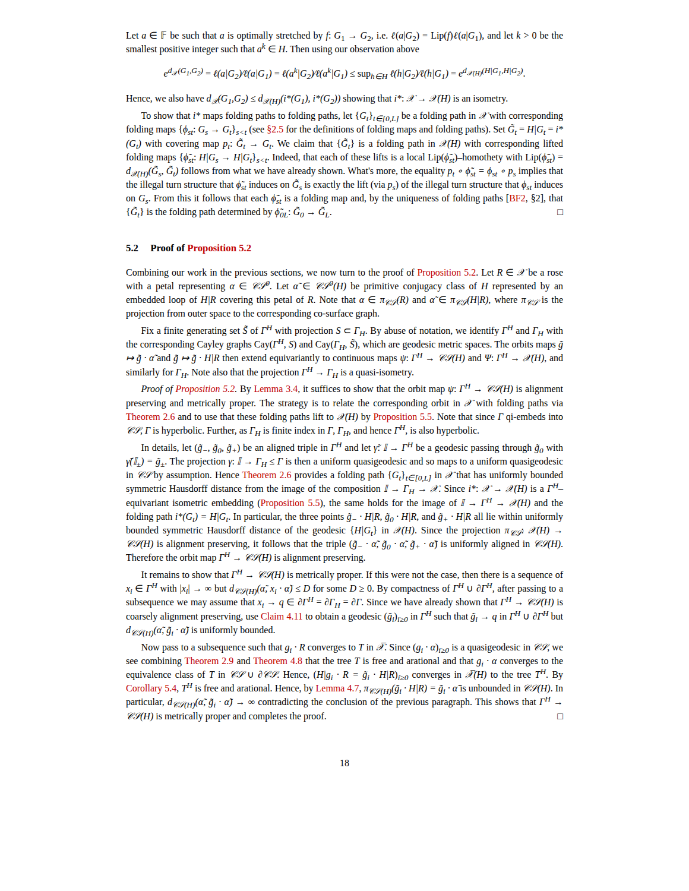Let a ∈ 𝔽 be such that a is optimally stretched by f: G1 → G2, i.e. ℓ(a|G2) = Lip(f)ℓ(a|G1), and let k > 0 be the smallest positive integer such that ak ∈ H. Then using our observation above
ed𝒳(G1,G2) = ℓ(a|G2)⁄ℓ(a|G1) = ℓ(ak|G2)⁄ℓ(ak|G1) ≤ suph∈H ℓ(h|G2)⁄ℓ(h|G1) = ed𝒳(H)(H|G1,H|G2).
Hence, we also have d𝒳(G1,G2) ≤ d𝒳(H)(i*(G1), i*(G2)) showing that i*: 𝒳 → 𝒳(H) is an isometry.
To show that i* maps folding paths to folding paths, let {Gt}t∈[0,L] be a folding path in 𝒳 with corresponding folding maps {ϕst: Gs → Gt}s<t (see §2.5 for the definitions of folding maps and folding paths). Set G̃t = H|Gt = i*(Gt) with covering map pt: G̃t → Gt. We claim that {G̃t} is a folding path in 𝒳(H) with corresponding lifted folding maps {ϕ̃st: H|Gs → H|Gt}s<t. Indeed, that each of these lifts is a local Lip(ϕ̃st)–homothety with Lip(ϕ̃st) = d𝒳(H)(G̃s, G̃t) follows from what we have already shown. What's more, the equality pt ∘ ϕ̃st = ϕst ∘ ps implies that the illegal turn structure that ϕ̃st induces on G̃s is exactly the lift (via ps) of the illegal turn structure that ϕst induces on Gs. From this it follows that each ϕ̃st is a folding map and, by the uniqueness of folding paths [BF2, §2], that {G̃t} is the folding path determined by ϕ̃0L: G̃0 → G̃L. □
5.2 Proof of Proposition 5.2
Combining our work in the previous sections, we now turn to the proof of Proposition 5.2. Let R ∈ 𝒳 be a rose with a petal representing α ∈ 𝒞𝒮0. Let α̃ ∈ 𝒞𝒮0(H) be primitive conjugacy class of H represented by an embedded loop of H|R covering this petal of R. Note that α ∈ π𝒞𝒮(R) and α̃ ∈ π𝒞𝒮(H|R), where π𝒞𝒮 is the projection from outer space to the corresponding co-surface graph.
Fix a finite generating set S̃ of ΓH with projection S ⊂ ΓH. By abuse of notation, we identify ΓH and ΓH with the corresponding Cayley graphs Cay(ΓH, S) and Cay(ΓH, S̃), which are geodesic metric spaces. The orbits maps g̃ ↦ g̃ · α̃ and g̃ ↦ g̃ · H|R then extend equivariantly to continuous maps ψ: ΓH → 𝒞𝒮(H) and Ψ: ΓH → 𝒳(H), and similarly for ΓH. Note also that the projection ΓH → ΓH is a quasi-isometry.
Proof of Proposition 5.2. By Lemma 3.4, it suffices to show that the orbit map ψ: ΓH → 𝒞𝒮(H) is alignment preserving and metrically proper. The strategy is to relate the corresponding orbit in 𝒳 with folding paths via Theorem 2.6 and to use that these folding paths lift to 𝒳(H) by Proposition 5.5. Note that since Γ qi-embeds into 𝒞𝒮, Γ is hyperbolic. Further, as ΓH is finite index in Γ, ΓH, and hence ΓH, is also hyperbolic.
In details, let (g̃−, g̃0, g̃+) be an aligned triple in ΓH and let γ̃: 𝕀 → ΓH be a geodesic passing through g̃0 with γ̃(𝕀±) = g̃±. The projection γ: 𝕀 → ΓH ≤ Γ is then a uniform quasigeodesic and so maps to a uniform quasigeodesic in 𝒞𝒮 by assumption. Hence Theorem 2.6 provides a folding path {Gt}t∈[0,L] in 𝒳 that has uniformly bounded symmetric Hausdorff distance from the image of the composition 𝕀 → ΓH → 𝒳. Since i*: 𝒳 → 𝒳(H) is a ΓH–equivariant isometric embedding (Proposition 5.5), the same holds for the image of 𝕀 → ΓH → 𝒳(H) and the folding path i*(Gt) = H|Gt. In particular, the three points g̃− · H|R, g̃0 · H|R, and g̃+ · H|R all lie within uniformly bounded symmetric Hausdorff distance of the geodesic {H|Gt} in 𝒳(H). Since the projection π𝒞𝒮: 𝒳(H) → 𝒞𝒮(H) is alignment preserving, it follows that the triple (g̃− · α̃, g̃0 · α̃, g̃+ · α̃) is uniformly aligned in 𝒞𝒮(H). Therefore the orbit map ΓH → 𝒞𝒮(H) is alignment preserving.
It remains to show that ΓH → 𝒞𝒮(H) is metrically proper. If this were not the case, then there is a sequence of xi ∈ ΓH with |xi| → ∞ but d𝒞𝒮(H)(α̃, xi · α̃) ≤ D for some D ≥ 0. By compactness of ΓH ∪ ∂ΓH, after passing to a subsequence we may assume that xi → q ∈ ∂ΓH = ∂ΓH = ∂Γ. Since we have already shown that ΓH → 𝒞𝒮(H) is coarsely alignment preserving, use Claim 4.11 to obtain a geodesic (g̃i)i≥0 in ΓH such that g̃i → q in ΓH ∪ ∂ΓH but d𝒞𝒮(H)(α̃, g̃i · α̃) is uniformly bounded.
Now pass to a subsequence such that gi · R converges to T in 𝒳̅. Since (gi · α)i≥0 is a quasigeodesic in 𝒞𝒮, we see combining Theorem 2.9 and Theorem 4.8 that the tree T is free and arational and that gi · α converges to the equivalence class of T in 𝒞𝒮 ∪ ∂𝒞𝒮. Hence, (H|gi · R = g̃i · H|R)i≥0 converges in 𝒳̅(H) to the tree TH. By Corollary 5.4, TH is free and arational. Hence, by Lemma 4.7, π𝒞𝒮(H)(g̃i · H|R) = g̃i · α̃ is unbounded in 𝒞𝒮(H). In particular, d𝒞𝒮(H)(α̃, g̃i · α̃) → ∞ contradicting the conclusion of the previous paragraph. This shows that ΓH → 𝒞𝒮(H) is metrically proper and completes the proof. □
18